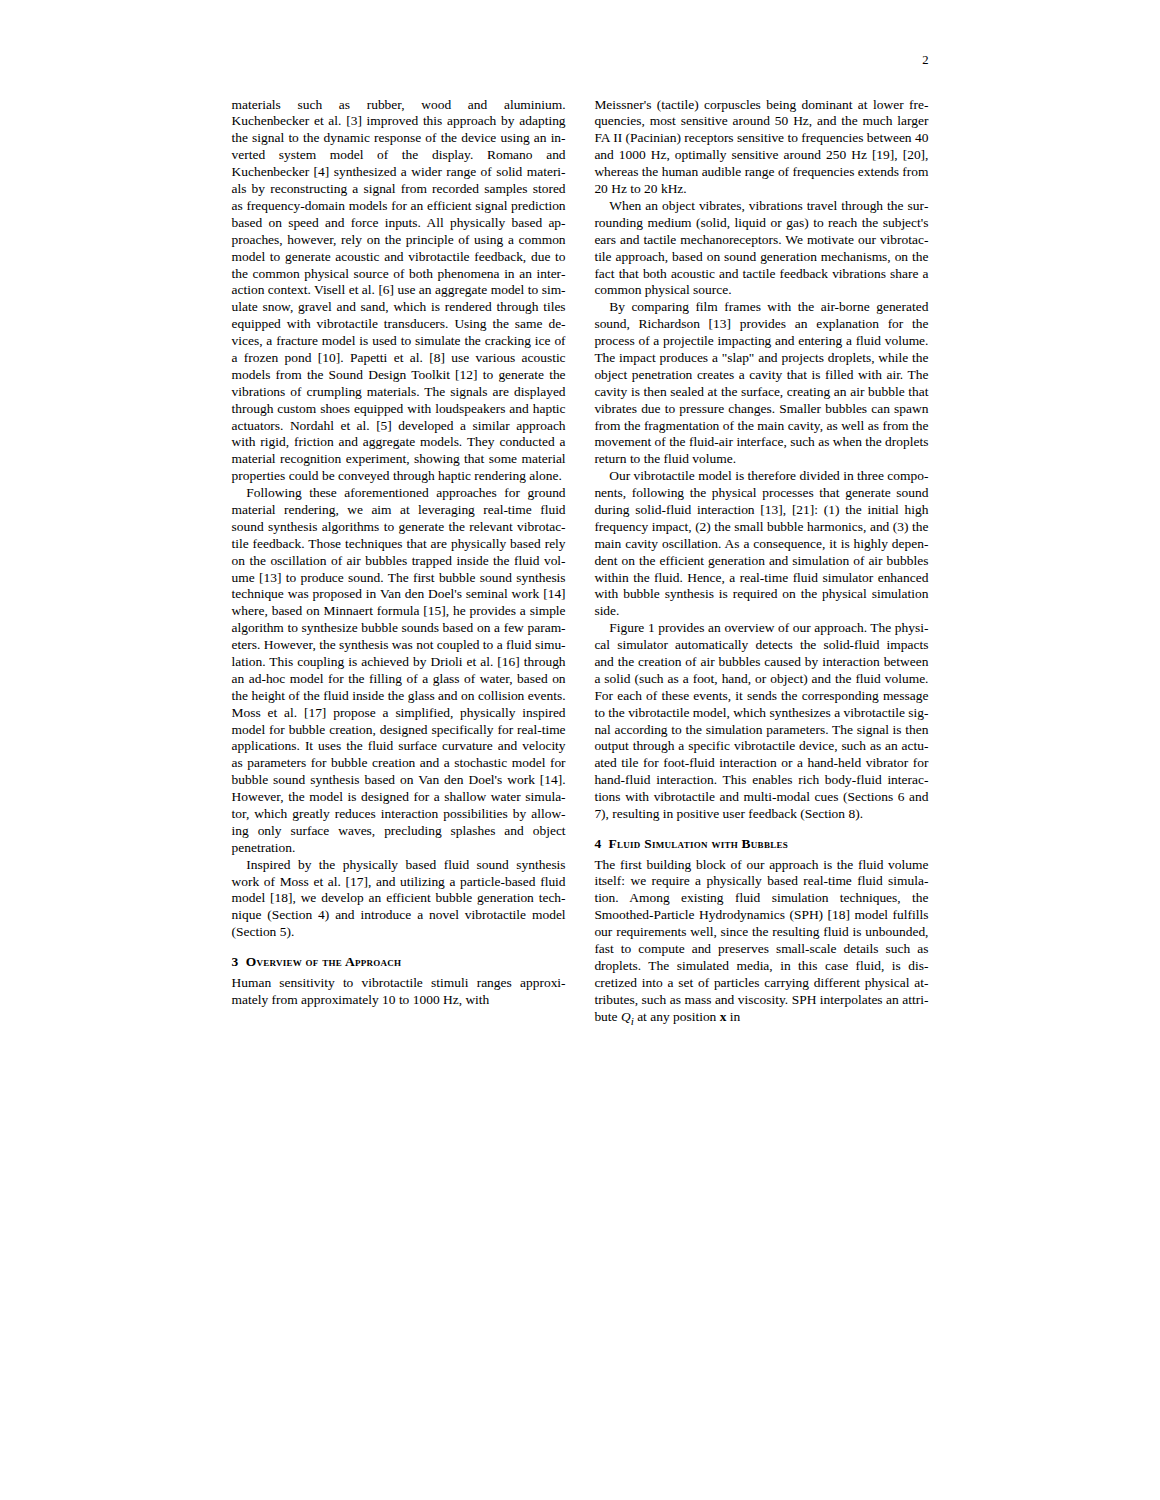2
materials such as rubber, wood and aluminium. Kuchenbecker et al. [3] improved this approach by adapting the signal to the dynamic response of the device using an inverted system model of the display. Romano and Kuchenbecker [4] synthesized a wider range of solid materials by reconstructing a signal from recorded samples stored as frequency-domain models for an efficient signal prediction based on speed and force inputs. All physically based approaches, however, rely on the principle of using a common model to generate acoustic and vibrotactile feedback, due to the common physical source of both phenomena in an interaction context. Visell et al. [6] use an aggregate model to simulate snow, gravel and sand, which is rendered through tiles equipped with vibrotactile transducers. Using the same devices, a fracture model is used to simulate the cracking ice of a frozen pond [10]. Papetti et al. [8] use various acoustic models from the Sound Design Toolkit [12] to generate the vibrations of crumpling materials. The signals are displayed through custom shoes equipped with loudspeakers and haptic actuators. Nordahl et al. [5] developed a similar approach with rigid, friction and aggregate models. They conducted a material recognition experiment, showing that some material properties could be conveyed through haptic rendering alone.
Following these aforementioned approaches for ground material rendering, we aim at leveraging real-time fluid sound synthesis algorithms to generate the relevant vibrotactile feedback. Those techniques that are physically based rely on the oscillation of air bubbles trapped inside the fluid volume [13] to produce sound. The first bubble sound synthesis technique was proposed in Van den Doel's seminal work [14] where, based on Minnaert formula [15], he provides a simple algorithm to synthesize bubble sounds based on a few parameters. However, the synthesis was not coupled to a fluid simulation. This coupling is achieved by Drioli et al. [16] through an ad-hoc model for the filling of a glass of water, based on the height of the fluid inside the glass and on collision events. Moss et al. [17] propose a simplified, physically inspired model for bubble creation, designed specifically for real-time applications. It uses the fluid surface curvature and velocity as parameters for bubble creation and a stochastic model for bubble sound synthesis based on Van den Doel's work [14]. However, the model is designed for a shallow water simulator, which greatly reduces interaction possibilities by allowing only surface waves, precluding splashes and object penetration.
Inspired by the physically based fluid sound synthesis work of Moss et al. [17], and utilizing a particle-based fluid model [18], we develop an efficient bubble generation technique (Section 4) and introduce a novel vibrotactile model (Section 5).
3 Overview of the Approach
Human sensitivity to vibrotactile stimuli ranges approximately from approximately 10 to 1000 Hz, with
Meissner's (tactile) corpuscles being dominant at lower frequencies, most sensitive around 50 Hz, and the much larger FA II (Pacinian) receptors sensitive to frequencies between 40 and 1000 Hz, optimally sensitive around 250 Hz [19], [20], whereas the human audible range of frequencies extends from 20 Hz to 20 kHz.
When an object vibrates, vibrations travel through the surrounding medium (solid, liquid or gas) to reach the subject's ears and tactile mechanoreceptors. We motivate our vibrotactile approach, based on sound generation mechanisms, on the fact that both acoustic and tactile feedback vibrations share a common physical source.
By comparing film frames with the air-borne generated sound, Richardson [13] provides an explanation for the process of a projectile impacting and entering a fluid volume. The impact produces a "slap" and projects droplets, while the object penetration creates a cavity that is filled with air. The cavity is then sealed at the surface, creating an air bubble that vibrates due to pressure changes. Smaller bubbles can spawn from the fragmentation of the main cavity, as well as from the movement of the fluid-air interface, such as when the droplets return to the fluid volume.
Our vibrotactile model is therefore divided in three components, following the physical processes that generate sound during solid-fluid interaction [13], [21]: (1) the initial high frequency impact, (2) the small bubble harmonics, and (3) the main cavity oscillation. As a consequence, it is highly dependent on the efficient generation and simulation of air bubbles within the fluid. Hence, a real-time fluid simulator enhanced with bubble synthesis is required on the physical simulation side.
Figure 1 provides an overview of our approach. The physical simulator automatically detects the solid-fluid impacts and the creation of air bubbles caused by interaction between a solid (such as a foot, hand, or object) and the fluid volume. For each of these events, it sends the corresponding message to the vibrotactile model, which synthesizes a vibrotactile signal according to the simulation parameters. The signal is then output through a specific vibrotactile device, such as an actuated tile for foot-fluid interaction or a hand-held vibrator for hand-fluid interaction. This enables rich body-fluid interactions with vibrotactile and multi-modal cues (Sections 6 and 7), resulting in positive user feedback (Section 8).
4 Fluid Simulation with Bubbles
The first building block of our approach is the fluid volume itself: we require a physically based real-time fluid simulation. Among existing fluid simulation techniques, the Smoothed-Particle Hydrodynamics (SPH) [18] model fulfills our requirements well, since the resulting fluid is unbounded, fast to compute and preserves small-scale details such as droplets. The simulated media, in this case fluid, is discretized into a set of particles carrying different physical attributes, such as mass and viscosity. SPH interpolates an attribute Qi at any position x in